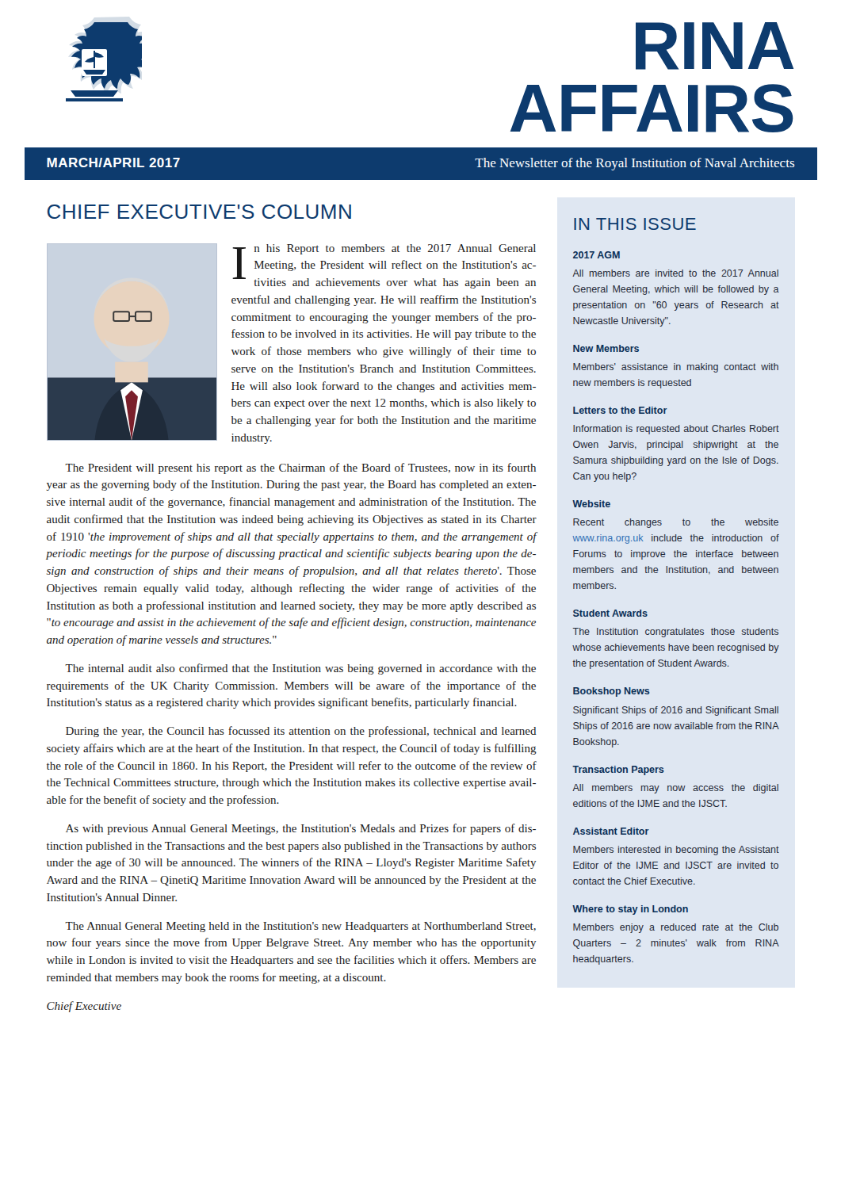RINA AFFAIRS
MARCH/APRIL 2017 The Newsletter of the Royal Institution of Naval Architects
CHIEF EXECUTIVE'S COLUMN
In his Report to members at the 2017 Annual General Meeting, the President will reflect on the Institution's activities and achievements over what has again been an eventful and challenging year. He will reaffirm the Institution's commitment to encouraging the younger members of the profession to be involved in its activities. He will pay tribute to the work of those members who give willingly of their time to serve on the Institution's Branch and Institution Committees. He will also look forward to the changes and activities members can expect over the next 12 months, which is also likely to be a challenging year for both the Institution and the maritime industry.
The President will present his report as the Chairman of the Board of Trustees, now in its fourth year as the governing body of the Institution. During the past year, the Board has completed an extensive internal audit of the governance, financial management and administration of the Institution. The audit confirmed that the Institution was indeed being achieving its Objectives as stated in its Charter of 1910 'the improvement of ships and all that specially appertains to them, and the arrangement of periodic meetings for the purpose of discussing practical and scientific subjects bearing upon the design and construction of ships and their means of propulsion, and all that relates thereto'. Those Objectives remain equally valid today, although reflecting the wider range of activities of the Institution as both a professional institution and learned society, they may be more aptly described as "to encourage and assist in the achievement of the safe and efficient design, construction, maintenance and operation of marine vessels and structures."
The internal audit also confirmed that the Institution was being governed in accordance with the requirements of the UK Charity Commission. Members will be aware of the importance of the Institution's status as a registered charity which provides significant benefits, particularly financial.
During the year, the Council has focussed its attention on the professional, technical and learned society affairs which are at the heart of the Institution. In that respect, the Council of today is fulfilling the role of the Council in 1860. In his Report, the President will refer to the outcome of the review of the Technical Committees structure, through which the Institution makes its collective expertise available for the benefit of society and the profession.
As with previous Annual General Meetings, the Institution's Medals and Prizes for papers of distinction published in the Transactions and the best papers also published in the Transactions by authors under the age of 30 will be announced. The winners of the RINA – Lloyd's Register Maritime Safety Award and the RINA – QinetiQ Maritime Innovation Award will be announced by the President at the Institution's Annual Dinner.
The Annual General Meeting held in the Institution's new Headquarters at Northumberland Street, now four years since the move from Upper Belgrave Street. Any member who has the opportunity while in London is invited to visit the Headquarters and see the facilities which it offers. Members are reminded that members may book the rooms for meeting, at a discount.
Chief Executive
IN THIS ISSUE
2017 AGM
All members are invited to the 2017 Annual General Meeting, which will be followed by a presentation on "60 years of Research at Newcastle University".
New Members
Members' assistance in making contact with new members is requested
Letters to the Editor
Information is requested about Charles Robert Owen Jarvis, principal shipwright at the Samura shipbuilding yard on the Isle of Dogs. Can you help?
Website
Recent changes to the website www.rina.org.uk include the introduction of Forums to improve the interface between members and the Institution, and between members.
Student Awards
The Institution congratulates those students whose achievements have been recognised by the presentation of Student Awards.
Bookshop News
Significant Ships of 2016 and Significant Small Ships of 2016 are now available from the RINA Bookshop.
Transaction Papers
All members may now access the digital editions of the IJME and the IJSCT.
Assistant Editor
Members interested in becoming the Assistant Editor of the IJME and IJSCT are invited to contact the Chief Executive.
Where to stay in London
Members enjoy a reduced rate at the Club Quarters – 2 minutes' walk from RINA headquarters.